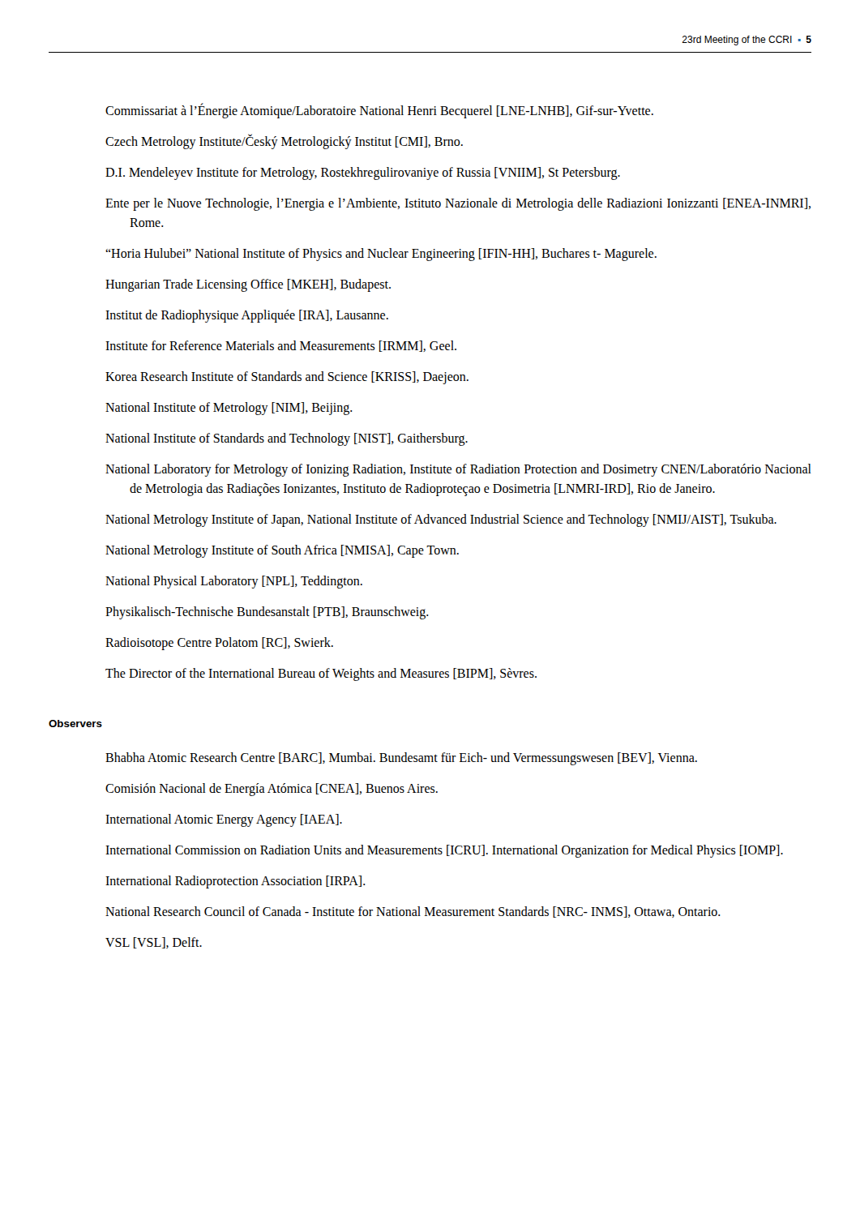23rd Meeting of the CCRI ▪ 5
Commissariat à l’Énergie Atomique/Laboratoire National Henri Becquerel [LNE-LNHB], Gif-sur-Yvette.
Czech Metrology Institute/Český Metrologický Institut [CMI], Brno.
D.I. Mendeleyev Institute for Metrology, Rostekhregulirovaniye of Russia [VNIIM], St Petersburg.
Ente per le Nuove Technologie, l’Energia e l’Ambiente, Istituto Nazionale di Metrologia delle Radiazioni Ionizzanti [ENEA-INMRI], Rome.
“Horia Hulubei” National Institute of Physics and Nuclear Engineering [IFIN-HH], Buchares t- Magurele.
Hungarian Trade Licensing Office [MKEH], Budapest.
Institut de Radiophysique Appliquée [IRA], Lausanne.
Institute for Reference Materials and Measurements [IRMM], Geel.
Korea Research Institute of Standards and Science [KRISS], Daejeon.
National Institute of Metrology [NIM], Beijing.
National Institute of Standards and Technology [NIST], Gaithersburg.
National Laboratory for Metrology of Ionizing Radiation, Institute of Radiation Protection and Dosimetry CNEN/Laboratório Nacional de Metrologia das Radiações Ionizantes, Instituto de Radioproteçao e Dosimetria [LNMRI-IRD], Rio de Janeiro.
National Metrology Institute of Japan, National Institute of Advanced Industrial Science and Technology [NMIJ/AIST], Tsukuba.
National Metrology Institute of South Africa [NMISA], Cape Town.
National Physical Laboratory [NPL], Teddington.
Physikalisch-Technische Bundesanstalt [PTB], Braunschweig.
Radioisotope Centre Polatom [RC], Swierk.
The Director of the International Bureau of Weights and Measures [BIPM], Sèvres.
Observers
Bhabha Atomic Research Centre [BARC], Mumbai. Bundesamt für Eich- und Vermessungswesen [BEV], Vienna.
Comisión Nacional de Energía Atómica [CNEA], Buenos Aires.
International Atomic Energy Agency [IAEA].
International Commission on Radiation Units and Measurements [ICRU]. International Organization for Medical Physics [IOMP].
International Radioprotection Association [IRPA].
National Research Council of Canada - Institute for National Measurement Standards [NRC- INMS], Ottawa, Ontario.
VSL [VSL], Delft.